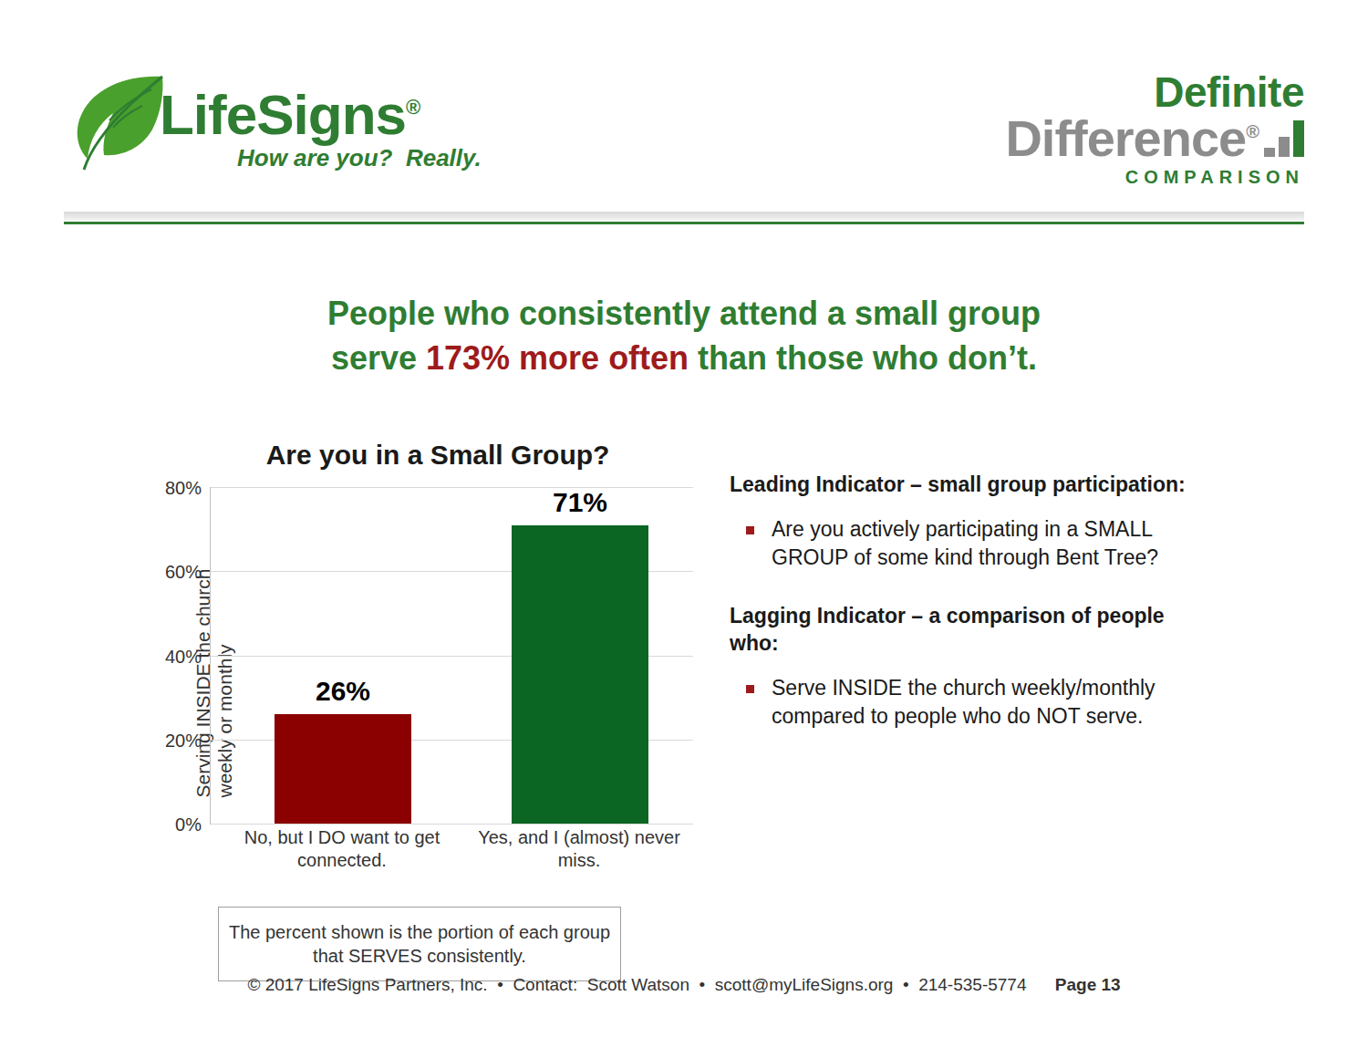Life Signs®
How are you? Really.
Definite
Difference®
COMPARISON
People who consistently attend a small group
serve 173% more often than those who don’t.
Are you in a Small Group?
Serving INSIDE the church
weekly or monthly
80%
60%
40%
20%
0%
26%
71%
No, but I DO want to get connected.
Yes, and I (almost) never miss.
The percent shown is the portion of each group that SERVES consistently.
Leading Indicator – small group participation:
Are you actively participating in a SMALL GROUP of some kind through Bent Tree?
Lagging Indicator – a comparison of people who:
Serve INSIDE the church weekly/monthly compared to people who do NOT serve.
© 2017 LifeSigns Partners, Inc. • Contact: Scott Watson • scott@myLifeSigns.org • 214-535-5774 Page 13